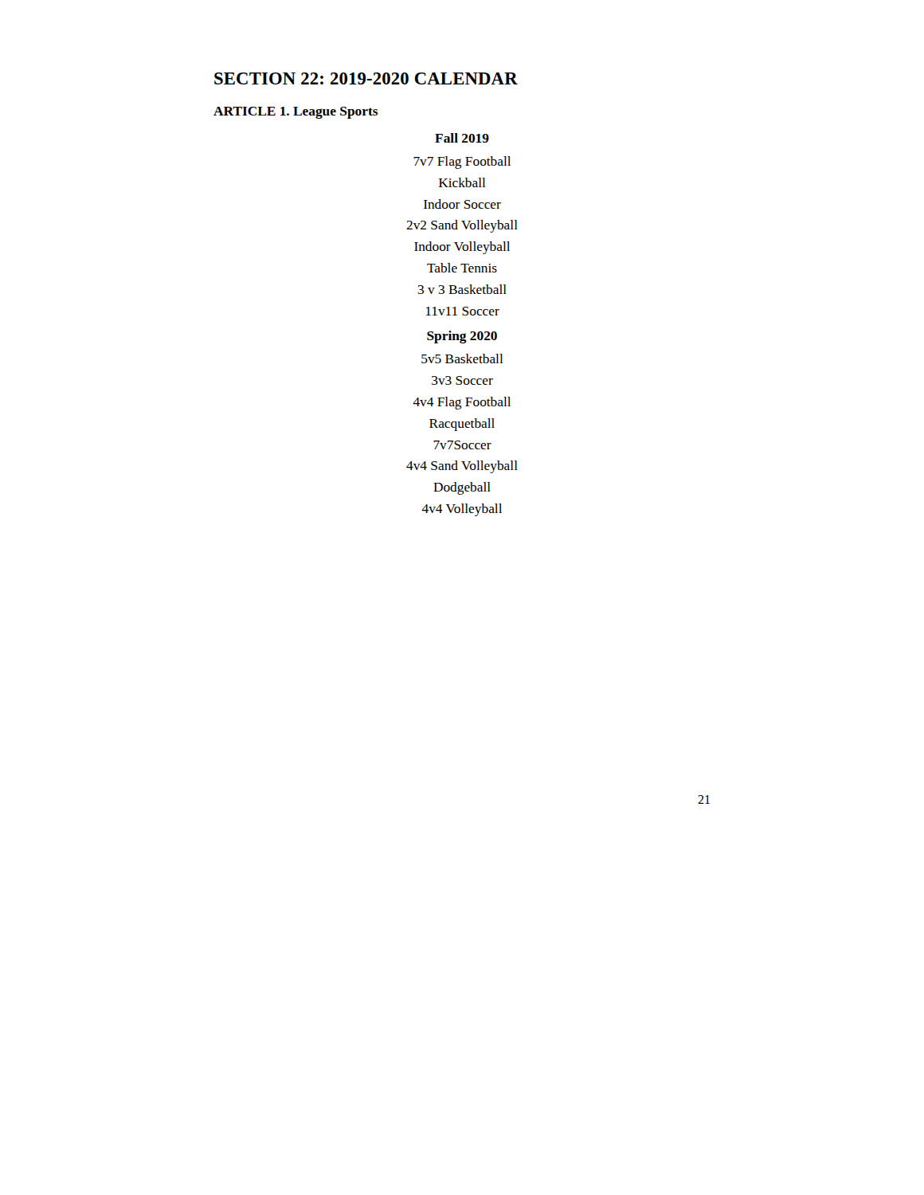SECTION 22: 2019-2020 CALENDAR
ARTICLE 1. League Sports
Fall 2019
7v7 Flag Football
Kickball
Indoor Soccer
2v2 Sand Volleyball
Indoor Volleyball
Table Tennis
3 v 3 Basketball
11v11 Soccer
Spring 2020
5v5 Basketball
3v3 Soccer
4v4 Flag Football
Racquetball
7v7Soccer
4v4 Sand Volleyball
Dodgeball
4v4 Volleyball
21